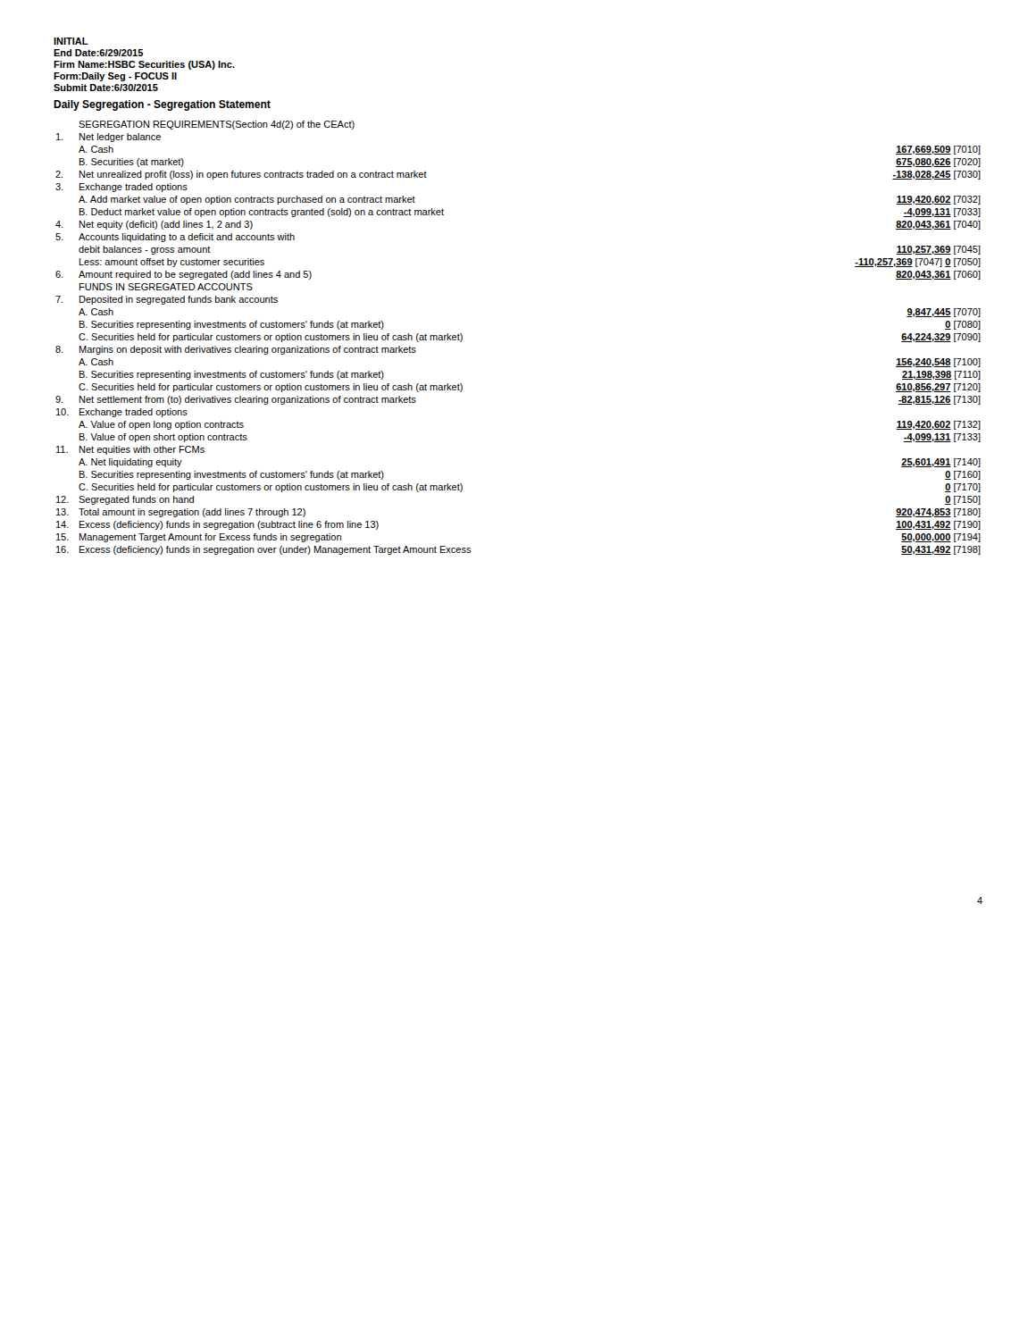INITIAL
End Date:6/29/2015
Firm Name:HSBC Securities (USA) Inc.
Form:Daily Seg - FOCUS II
Submit Date:6/30/2015
Daily Segregation - Segregation Statement
| | SEGREGATION REQUIREMENTS(Section 4d(2) of the CEAct) | |
| 1. | Net ledger balance | |
| | A. Cash | 167,669,509 [7010] |
| | B. Securities (at market) | 675,080,626 [7020] |
| 2. | Net unrealized profit (loss) in open futures contracts traded on a contract market | -138,028,245 [7030] |
| 3. | Exchange traded options | |
| | A. Add market value of open option contracts purchased on a contract market | 119,420,602 [7032] |
| | B. Deduct market value of open option contracts granted (sold) on a contract market | -4,099,131 [7033] |
| 4. | Net equity (deficit) (add lines 1, 2 and 3) | 820,043,361 [7040] |
| 5. | Accounts liquidating to a deficit and accounts with | |
| | debit balances - gross amount | 110,257,369 [7045] |
| | Less: amount offset by customer securities | -110,257,369 [7047] 0 [7050] |
| 6. | Amount required to be segregated (add lines 4 and 5) | 820,043,361 [7060] |
| | FUNDS IN SEGREGATED ACCOUNTS | |
| 7. | Deposited in segregated funds bank accounts | |
| | A. Cash | 9,847,445 [7070] |
| | B. Securities representing investments of customers' funds (at market) | 0 [7080] |
| | C. Securities held for particular customers or option customers in lieu of cash (at market) | 64,224,329 [7090] |
| 8. | Margins on deposit with derivatives clearing organizations of contract markets | |
| | A. Cash | 156,240,548 [7100] |
| | B. Securities representing investments of customers' funds (at market) | 21,198,398 [7110] |
| | C. Securities held for particular customers or option customers in lieu of cash (at market) | 610,856,297 [7120] |
| 9. | Net settlement from (to) derivatives clearing organizations of contract markets | -82,815,126 [7130] |
| 10. | Exchange traded options | |
| | A. Value of open long option contracts | 119,420,602 [7132] |
| | B. Value of open short option contracts | -4,099,131 [7133] |
| 11. | Net equities with other FCMs | |
| | A. Net liquidating equity | 25,601,491 [7140] |
| | B. Securities representing investments of customers' funds (at market) | 0 [7160] |
| | C. Securities held for particular customers or option customers in lieu of cash (at market) | 0 [7170] |
| 12. | Segregated funds on hand | 0 [7150] |
| 13. | Total amount in segregation (add lines 7 through 12) | 920,474,853 [7180] |
| 14. | Excess (deficiency) funds in segregation (subtract line 6 from line 13) | 100,431,492 [7190] |
| 15. | Management Target Amount for Excess funds in segregation | 50,000,000 [7194] |
| 16. | Excess (deficiency) funds in segregation over (under) Management Target Amount Excess | 50,431,492 [7198] |
4